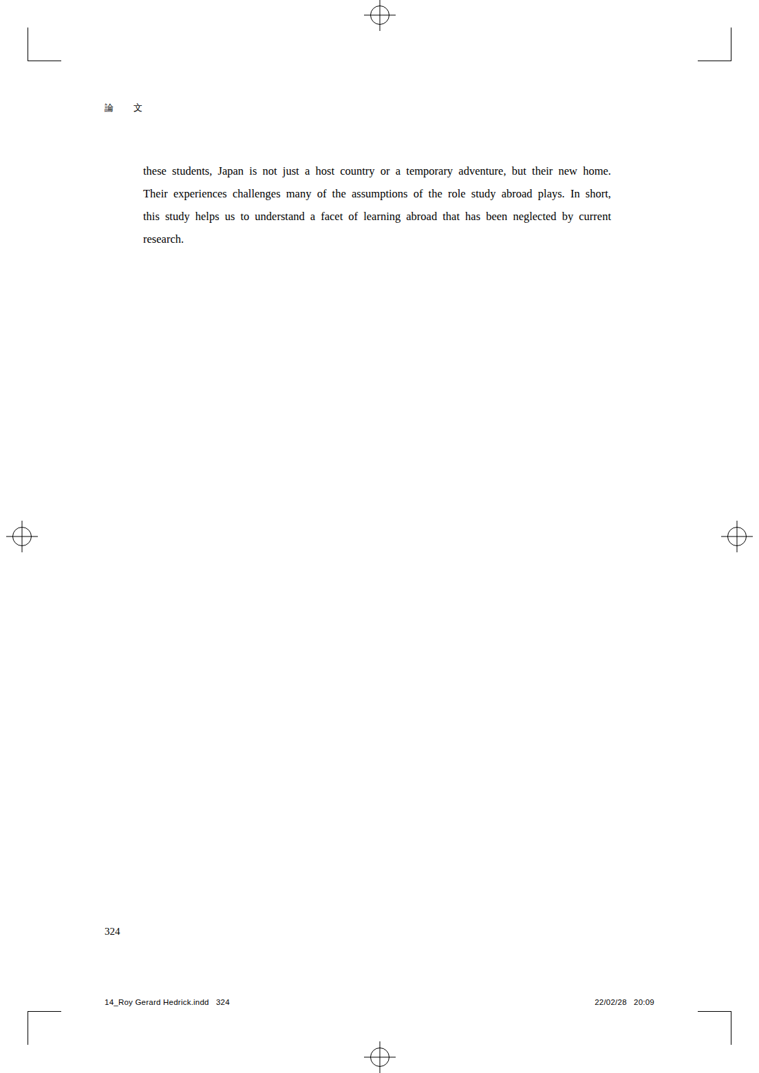論　文
these students, Japan is not just a host country or a temporary adventure, but their new home. Their experiences challenges many of the assumptions of the role study abroad plays. In short, this study helps us to understand a facet of learning abroad that has been neglected by current research.
324
14_Roy Gerard Hedrick.indd 324 22/02/28 20:09